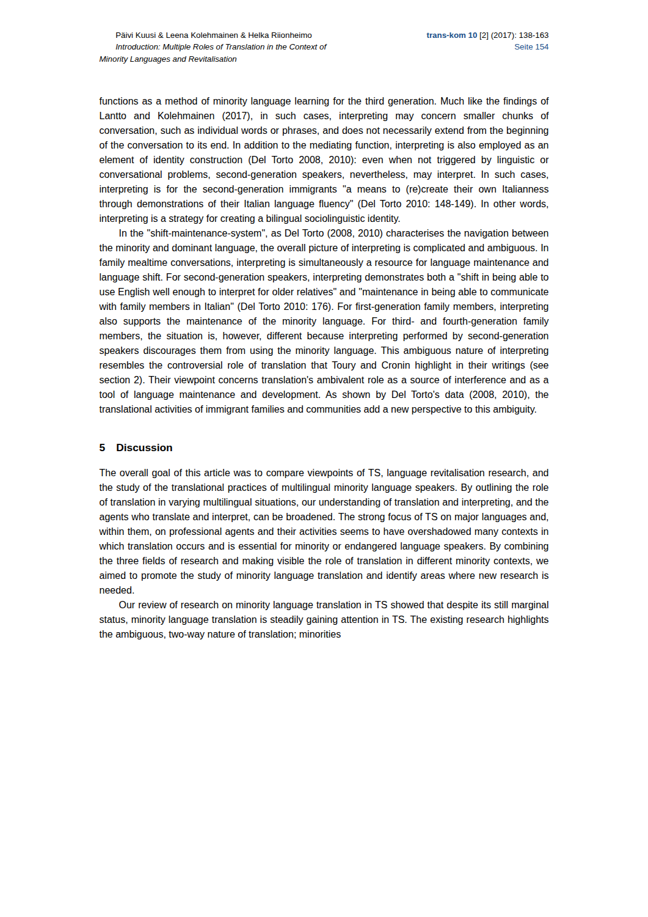Päivi Kuusi & Leena Kolehmainen & Helka Riionheimo
Introduction: Multiple Roles of Translation in the Context of
Minority Languages and Revitalisation
trans-kom 10 [2] (2017): 138-163
Seite 154
functions as a method of minority language learning for the third generation. Much like the findings of Lantto and Kolehmainen (2017), in such cases, interpreting may concern smaller chunks of conversation, such as individual words or phrases, and does not necessarily extend from the beginning of the conversation to its end. In addition to the mediating function, interpreting is also employed as an element of identity construction (Del Torto 2008, 2010): even when not triggered by linguistic or conversational problems, second-generation speakers, nevertheless, may interpret. In such cases, interpreting is for the second-generation immigrants "a means to (re)create their own Italianness through demonstrations of their Italian language fluency" (Del Torto 2010: 148-149). In other words, interpreting is a strategy for creating a bilingual sociolinguistic identity.
In the "shift-maintenance-system", as Del Torto (2008, 2010) characterises the navigation between the minority and dominant language, the overall picture of interpreting is complicated and ambiguous. In family mealtime conversations, interpreting is simultaneously a resource for language maintenance and language shift. For second-generation speakers, interpreting demonstrates both a "shift in being able to use English well enough to interpret for older relatives" and "maintenance in being able to communicate with family members in Italian" (Del Torto 2010: 176). For first-generation family members, interpreting also supports the maintenance of the minority language. For third- and fourth-generation family members, the situation is, however, different because interpreting performed by second-generation speakers discourages them from using the minority language. This ambiguous nature of interpreting resembles the controversial role of translation that Toury and Cronin highlight in their writings (see section 2). Their viewpoint concerns translation's ambivalent role as a source of interference and as a tool of language maintenance and development. As shown by Del Torto's data (2008, 2010), the translational activities of immigrant families and communities add a new perspective to this ambiguity.
5 Discussion
The overall goal of this article was to compare viewpoints of TS, language revitalisation research, and the study of the translational practices of multilingual minority language speakers. By outlining the role of translation in varying multilingual situations, our understanding of translation and interpreting, and the agents who translate and interpret, can be broadened. The strong focus of TS on major languages and, within them, on professional agents and their activities seems to have overshadowed many contexts in which translation occurs and is essential for minority or endangered language speakers. By combining the three fields of research and making visible the role of translation in different minority contexts, we aimed to promote the study of minority language translation and identify areas where new research is needed.
Our review of research on minority language translation in TS showed that despite its still marginal status, minority language translation is steadily gaining attention in TS. The existing research highlights the ambiguous, two-way nature of translation; minorities